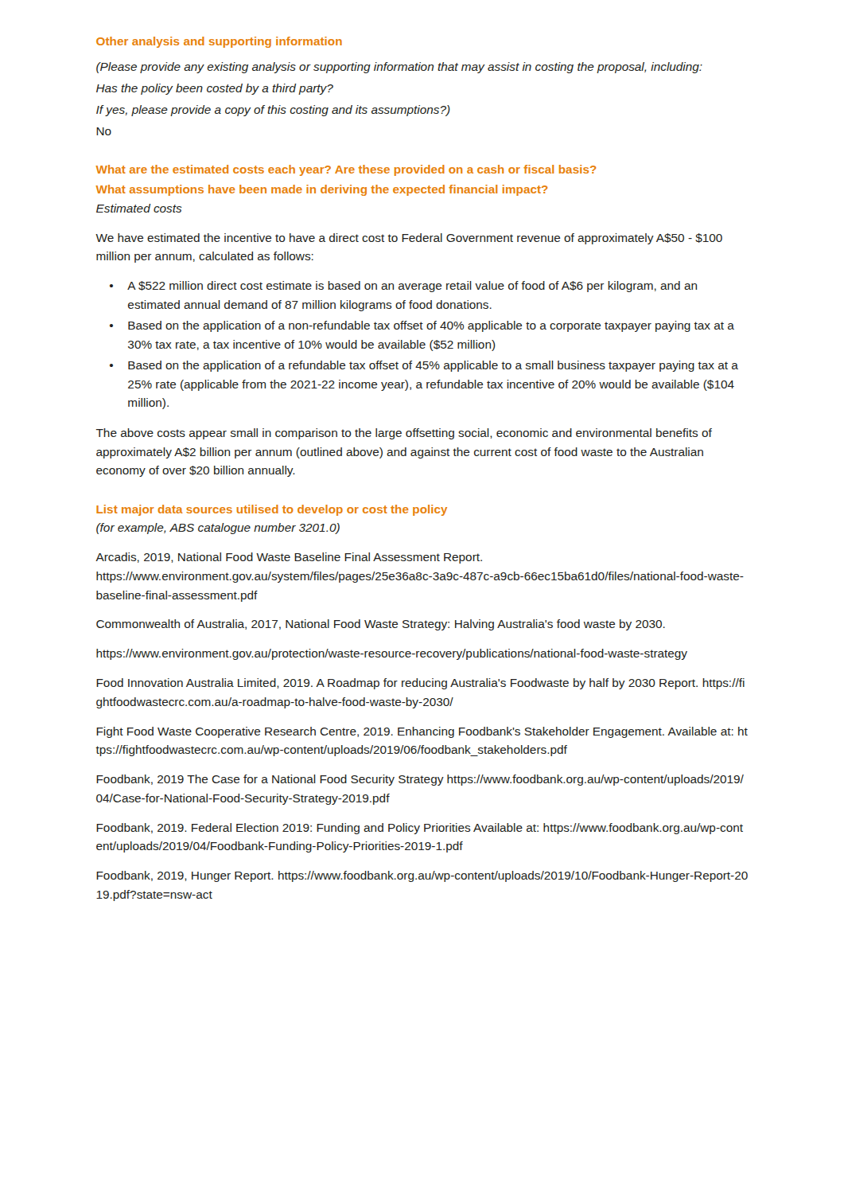Other analysis and supporting information
(Please provide any existing analysis or supporting information that may assist in costing the proposal, including:
Has the policy been costed by a third party?
If yes, please provide a copy of this costing and its assumptions?)
No
What are the estimated costs each year? Are these provided on a cash or fiscal basis?
What assumptions have been made in deriving the expected financial impact?
Estimated costs
We have estimated the incentive to have a direct cost to Federal Government revenue of approximately A$50 - $100 million per annum, calculated as follows:
A $522 million direct cost estimate is based on an average retail value of food of A$6 per kilogram, and an estimated annual demand of 87 million kilograms of food donations.
Based on the application of a non-refundable tax offset of 40% applicable to a corporate taxpayer paying tax at a 30% tax rate, a tax incentive of 10% would be available ($52 million)
Based on the application of a refundable tax offset of 45% applicable to a small business taxpayer paying tax at a 25% rate (applicable from the 2021-22 income year), a refundable tax incentive of 20% would be available ($104 million).
The above costs appear small in comparison to the large offsetting social, economic and environmental benefits of approximately A$2 billion per annum (outlined above) and against the current cost of food waste to the Australian economy of over $20 billion annually.
List major data sources utilised to develop or cost the policy
(for example, ABS catalogue number 3201.0)
Arcadis, 2019, National Food Waste Baseline Final Assessment Report.
https://www.environment.gov.au/system/files/pages/25e36a8c-3a9c-487c-a9cb-66ec15ba61d0/files/national-food-waste-baseline-final-assessment.pdf
Commonwealth of Australia, 2017, National Food Waste Strategy: Halving Australia's food waste by 2030.
https://www.environment.gov.au/protection/waste-resource-recovery/publications/national-food-waste-strategy
Food Innovation Australia Limited, 2019. A Roadmap for reducing Australia's Foodwaste by half by 2030 Report. https://fightfoodwastecrc.com.au/a-roadmap-to-halve-food-waste-by-2030/
Fight Food Waste Cooperative Research Centre, 2019. Enhancing Foodbank's Stakeholder Engagement. Available at: https://fightfoodwastecrc.com.au/wp-content/uploads/2019/06/foodbank_stakeholders.pdf
Foodbank, 2019 The Case for a National Food Security Strategy https://www.foodbank.org.au/wp-content/uploads/2019/04/Case-for-National-Food-Security-Strategy-2019.pdf
Foodbank, 2019. Federal Election 2019: Funding and Policy Priorities Available at: https://www.foodbank.org.au/wp-content/uploads/2019/04/Foodbank-Funding-Policy-Priorities-2019-1.pdf
Foodbank, 2019, Hunger Report. https://www.foodbank.org.au/wp-content/uploads/2019/10/Foodbank-Hunger-Report-2019.pdf?state=nsw-act